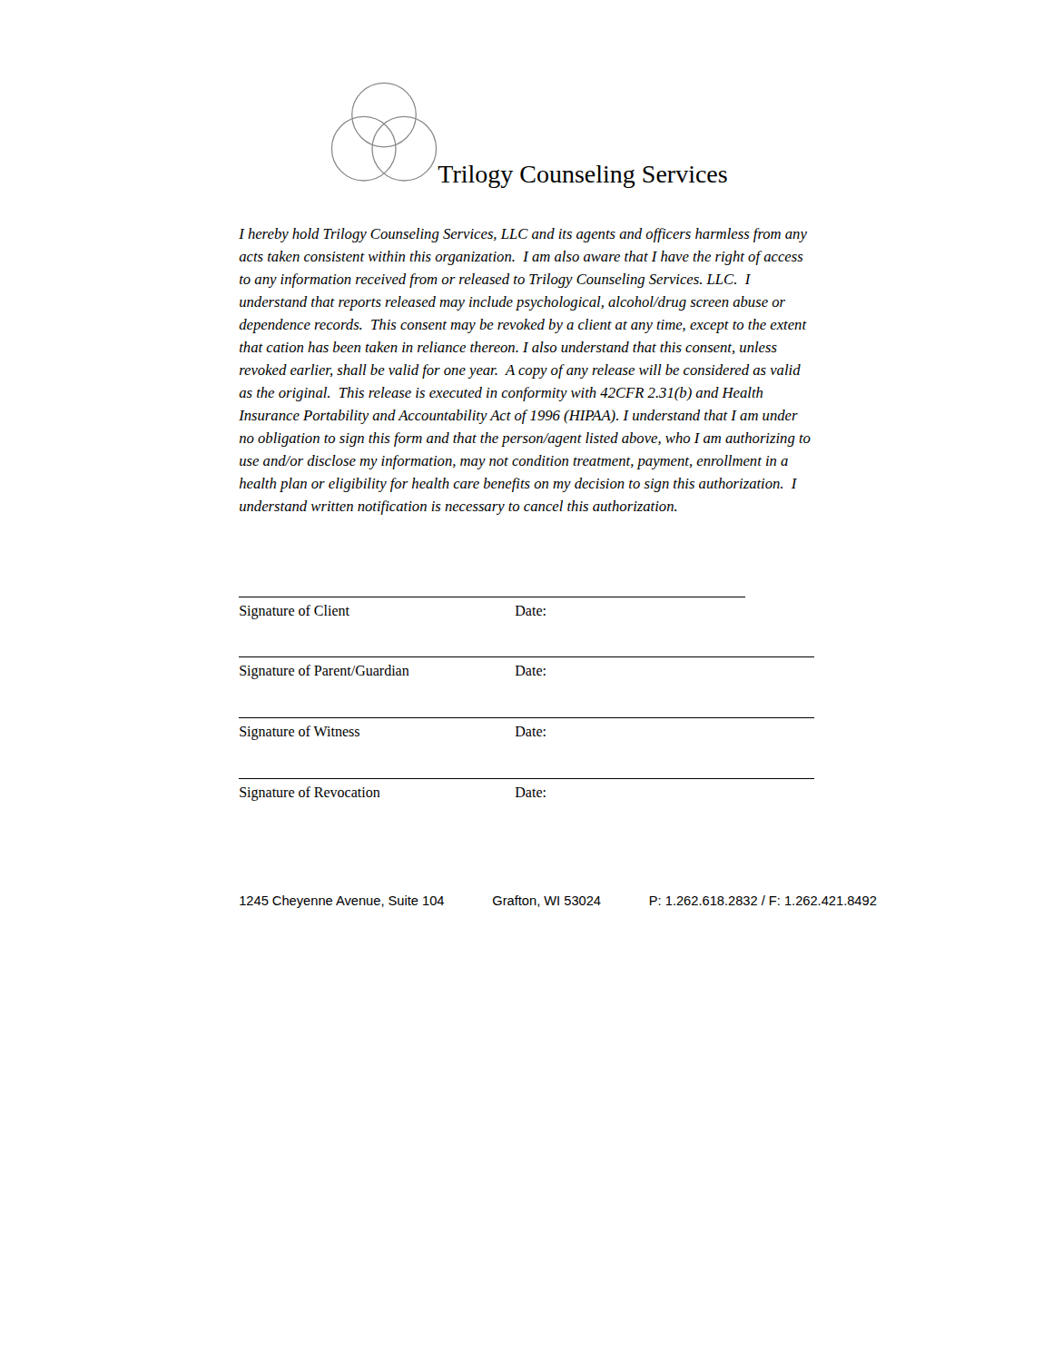Trilogy Counseling Services
I hereby hold Trilogy Counseling Services, LLC and its agents and officers harmless from any acts taken consistent within this organization. I am also aware that I have the right of access to any information received from or released to Trilogy Counseling Services. LLC. I understand that reports released may include psychological, alcohol/drug screen abuse or dependence records. This consent may be revoked by a client at any time, except to the extent that cation has been taken in reliance thereon. I also understand that this consent, unless revoked earlier, shall be valid for one year. A copy of any release will be considered as valid as the original. This release is executed in conformity with 42CFR 2.31(b) and Health Insurance Portability and Accountability Act of 1996 (HIPAA). I understand that I am under no obligation to sign this form and that the person/agent listed above, who I am authorizing to use and/or disclose my information, may not condition treatment, payment, enrollment in a health plan or eligibility for health care benefits on my decision to sign this authorization. I understand written notification is necessary to cancel this authorization.
Signature of Client
Date:
Signature of Parent/Guardian
Date:
Signature of Witness
Date:
Signature of Revocation
Date:
1245 Cheyenne Avenue, Suite 104 Grafton, WI 53024 P: 1.262.618.2832 / F: 1.262.421.8492